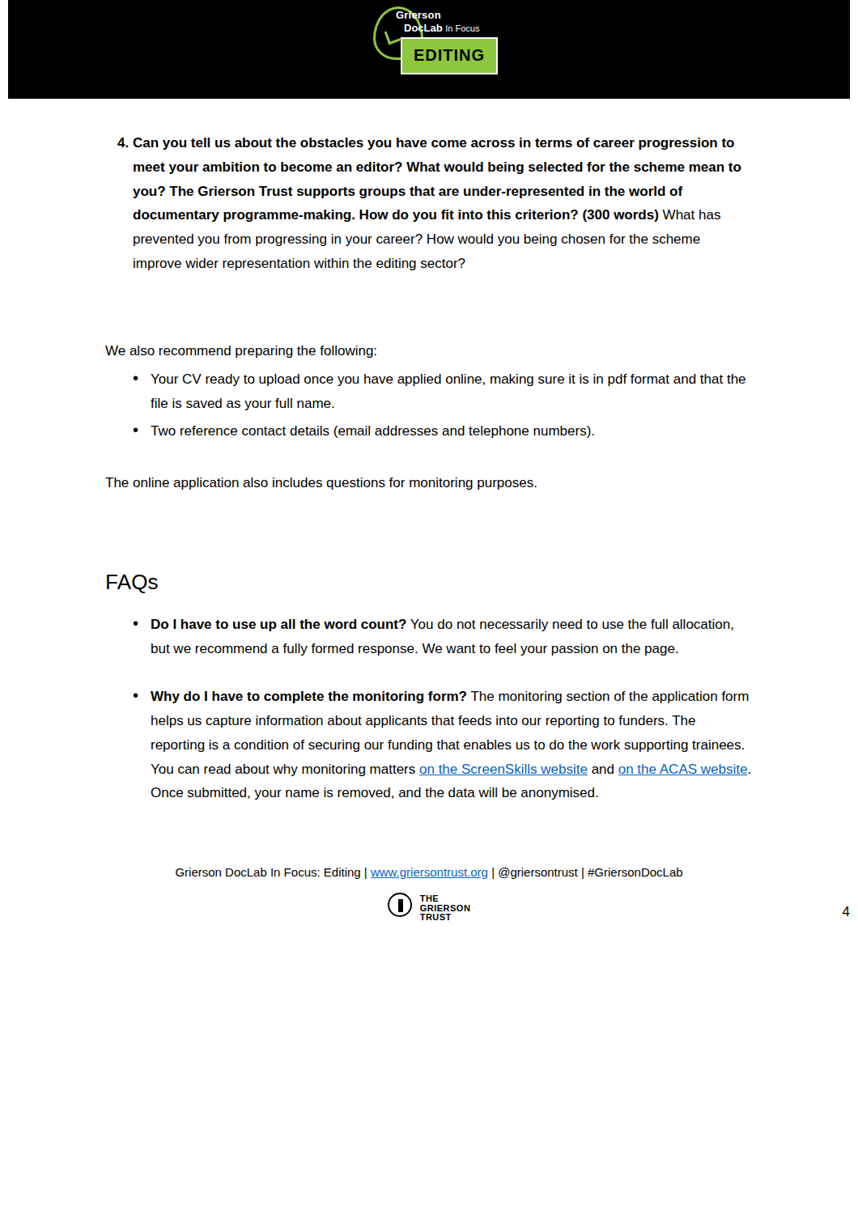Grierson DocLab In Focus EDITING
Can you tell us about the obstacles you have come across in terms of career progression to meet your ambition to become an editor? What would being selected for the scheme mean to you? The Grierson Trust supports groups that are under-represented in the world of documentary programme-making. How do you fit into this criterion? (300 words) What has prevented you from progressing in your career? How would you being chosen for the scheme improve wider representation within the editing sector?
We also recommend preparing the following:
Your CV ready to upload once you have applied online, making sure it is in pdf format and that the file is saved as your full name.
Two reference contact details (email addresses and telephone numbers).
The online application also includes questions for monitoring purposes.
FAQs
Do I have to use up all the word count? You do not necessarily need to use the full allocation, but we recommend a fully formed response. We want to feel your passion on the page.
Why do I have to complete the monitoring form? The monitoring section of the application form helps us capture information about applicants that feeds into our reporting to funders. The reporting is a condition of securing our funding that enables us to do the work supporting trainees. You can read about why monitoring matters on the ScreenSkills website and on the ACAS website. Once submitted, your name is removed, and the data will be anonymised.
Grierson DocLab In Focus: Editing | www.griersontrust.org | @griersontrust | #GriersonDocLab
THE
GRIERSON
TRUST
4